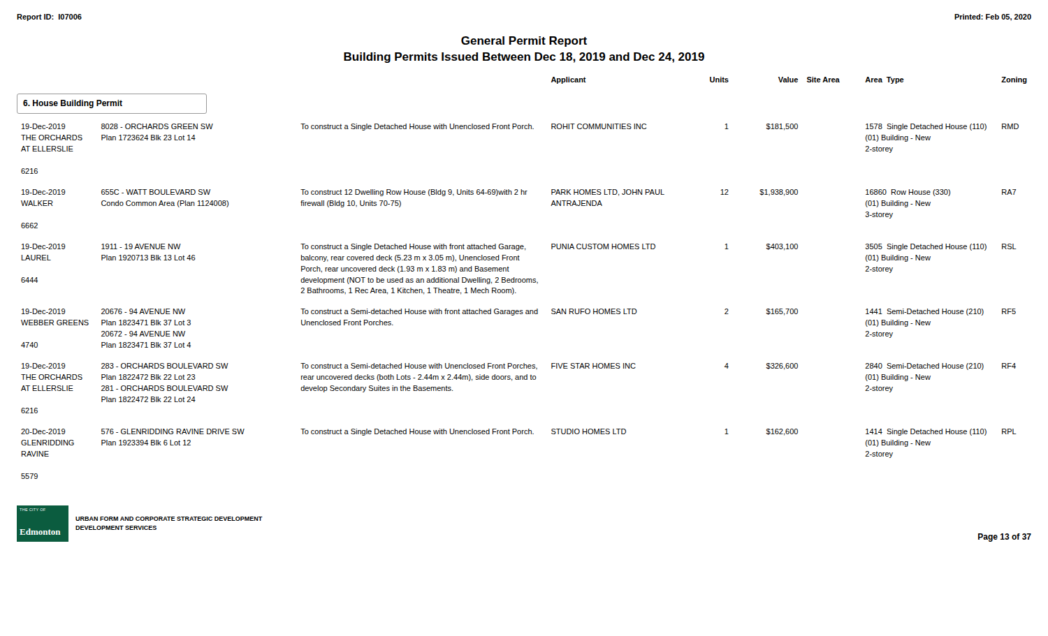Report ID: I07006
Printed: Feb 05, 2020
General Permit Report
Building Permits Issued Between Dec 18, 2019 and Dec 24, 2019
| | | | Applicant | Units | Value | Site Area | Area Type | Zoning |
| --- | --- | --- | --- | --- | --- | --- | --- | --- |
| 6. House Building Permit |
| 19-Dec-2019 THE ORCHARDS AT ELLERSLIE 6216 | 8028 - ORCHARDS GREEN SW Plan 1723624 Blk 23 Lot 14 | To construct a Single Detached House with Unenclosed Front Porch. | ROHIT COMMUNITIES INC | 1 | $181,500 | | 1578 Single Detached House (110) (01) Building - New 2-storey | RMD |
| 19-Dec-2019 WALKER 6662 | 655C - WATT BOULEVARD SW Condo Common Area (Plan 1124008) | To construct 12 Dwelling Row House (Bldg 9, Units 64-69)with 2 hr firewall (Bldg 10, Units 70-75) | PARK HOMES LTD, JOHN PAUL ANTRAJENDA | 12 | $1,938,900 | | 16860 Row House (330) (01) Building - New 3-storey | RA7 |
| 19-Dec-2019 LAUREL 6444 | 1911 - 19 AVENUE NW Plan 1920713 Blk 13 Lot 46 | To construct a Single Detached House with front attached Garage, balcony, rear covered deck (5.23 m x 3.05 m), Unenclosed Front Porch, rear uncovered deck (1.93 m x 1.83 m) and Basement development (NOT to be used as an additional Dwelling, 2 Bedrooms, 2 Bathrooms, 1 Rec Area, 1 Kitchen, 1 Theatre, 1 Mech Room). | PUNIA CUSTOM HOMES LTD | 1 | $403,100 | | 3505 Single Detached House (110) (01) Building - New 2-storey | RSL |
| 19-Dec-2019 WEBBER GREENS 4740 | 20676 - 94 AVENUE NW Plan 1823471 Blk 37 Lot 3 20672 - 94 AVENUE NW Plan 1823471 Blk 37 Lot 4 | To construct a Semi-detached House with front attached Garages and Unenclosed Front Porches. | SAN RUFO HOMES LTD | 2 | $165,700 | | 1441 Semi-Detached House (210) (01) Building - New 2-storey | RF5 |
| 19-Dec-2019 THE ORCHARDS AT ELLERSLIE 6216 | 283 - ORCHARDS BOULEVARD SW Plan 1822472 Blk 22 Lot 23 281 - ORCHARDS BOULEVARD SW Plan 1822472 Blk 22 Lot 24 | To construct a Semi-detached House with Unenclosed Front Porches, rear uncovered decks (both Lots - 2.44m x 2.44m), side doors, and to develop Secondary Suites in the Basements. | FIVE STAR HOMES INC | 4 | $326,600 | | 2840 Semi-Detached House (210) (01) Building - New 2-storey | RF4 |
| 20-Dec-2019 GLENRIDDING RAVINE 5579 | 576 - GLENRIDDING RAVINE DRIVE SW Plan 1923394 Blk 6 Lot 12 | To construct a Single Detached House with Unenclosed Front Porch. | STUDIO HOMES LTD | 1 | $162,600 | | 1414 Single Detached House (110) (01) Building - New 2-storey | RPL |
THE CITY OF Edmonton
URBAN FORM AND CORPORATE STRATEGIC DEVELOPMENT
DEVELOPMENT SERVICES
Page 13 of 37